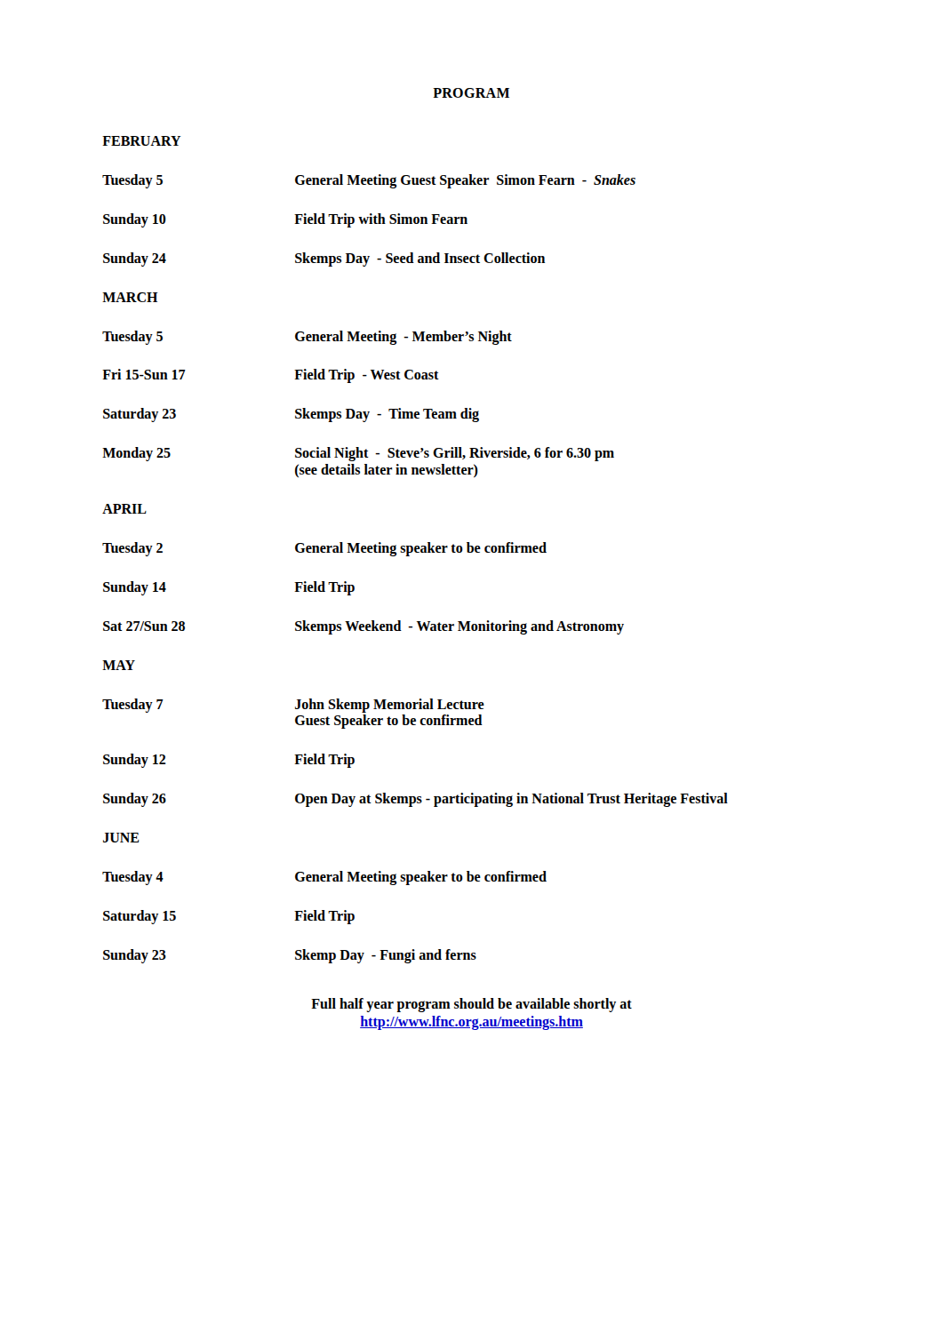PROGRAM
FEBRUARY
| Tuesday 5 | General Meeting Guest Speaker Simon Fearn - Snakes |
| Sunday 10 | Field Trip with Simon Fearn |
| Sunday 24 | Skemps Day - Seed and Insect Collection |
MARCH
| Tuesday 5 | General Meeting - Member’s Night |
| Fri 15-Sun 17 | Field Trip - West Coast |
| Saturday 23 | Skemps Day - Time Team dig |
| Monday 25 | Social Night - Steve’s Grill, Riverside, 6 for 6.30 pm (see details later in newsletter) |
APRIL
| Tuesday 2 | General Meeting speaker to be confirmed |
| Sunday 14 | Field Trip |
| Sat 27/Sun 28 | Skemps Weekend - Water Monitoring and Astronomy |
MAY
| Tuesday 7 | John Skemp Memorial Lecture Guest Speaker to be confirmed |
| Sunday 12 | Field Trip |
| Sunday 26 | Open Day at Skemps - participating in National Trust Heritage Festival |
JUNE
| Tuesday 4 | General Meeting speaker to be confirmed |
| Saturday 15 | Field Trip |
| Sunday 23 | Skemp Day - Fungi and ferns |
Full half year program should be available shortly at
http://www.lfnc.org.au/meetings.htm